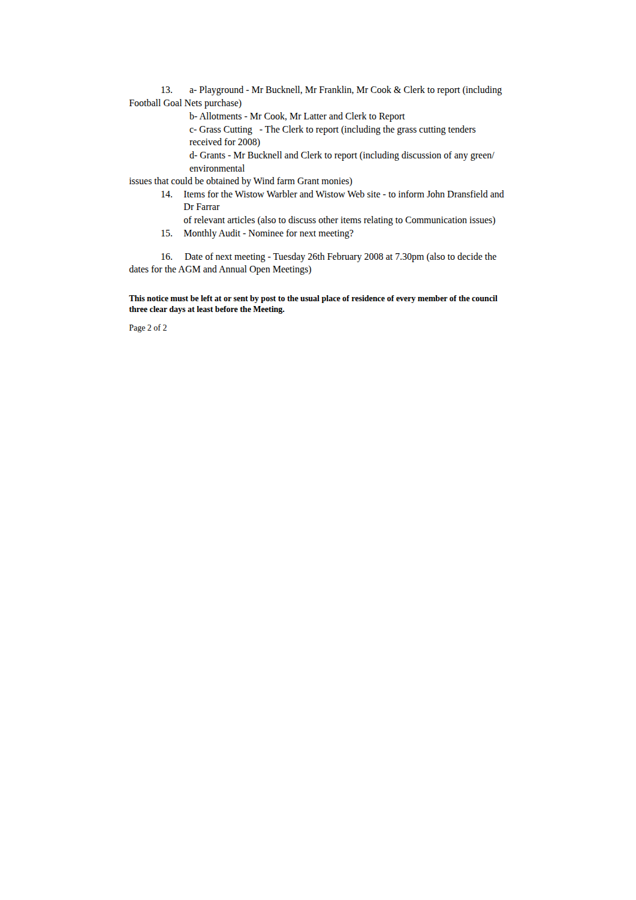13. a- Playground - Mr Bucknell, Mr Franklin, Mr Cook & Clerk to report (including Football Goal Nets purchase)
b- Allotments - Mr Cook, Mr Latter and Clerk to Report
c- Grass Cutting - The Clerk to report (including the grass cutting tenders received for 2008)
d- Grants - Mr Bucknell and Clerk to report (including discussion of any green/ environmental
issues that could be obtained by Wind farm Grant monies)
14.
Items for the Wistow Warbler and Wistow Web site - to inform John Dransfield and Dr Farrar
of relevant articles (also to discuss other items relating to Communication issues)
15.
Monthly Audit - Nominee for next meeting?
16. Date of next meeting - Tuesday 26th February 2008 at 7.30pm (also to decide the dates for the AGM and Annual Open Meetings)
This notice must be left at or sent by post to the usual place of residence of every member of the council three clear days at least before the Meeting.
Page 2 of 2